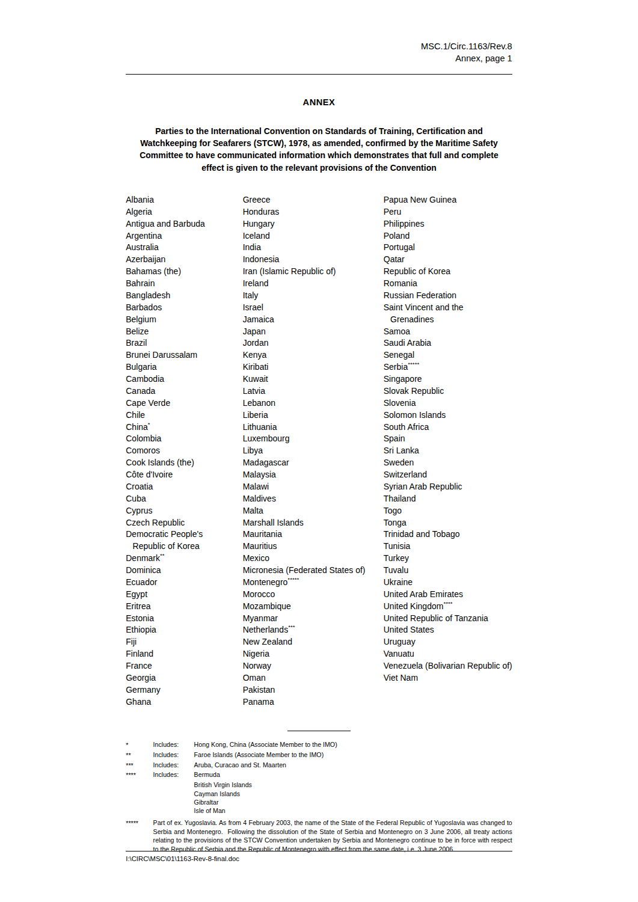MSC.1/Circ.1163/Rev.8
Annex, page 1
ANNEX
Parties to the International Convention on Standards of Training, Certification and Watchkeeping for Seafarers (STCW), 1978, as amended, confirmed by the Maritime Safety Committee to have communicated information which demonstrates that full and complete effect is given to the relevant provisions of the Convention
Albania
Algeria
Antigua and Barbuda
Argentina
Australia
Azerbaijan
Bahamas (the)
Bahrain
Bangladesh
Barbados
Belgium
Belize
Brazil
Brunei Darussalam
Bulgaria
Cambodia
Canada
Cape Verde
Chile
China*
Colombia
Comoros
Cook Islands (the)
Côte d'Ivoire
Croatia
Cuba
Cyprus
Czech Republic
Democratic People's
Republic of Korea
Denmark**
Dominica
Ecuador
Egypt
Eritrea
Estonia
Ethiopia
Fiji
Finland
France
Georgia
Germany
Ghana
Greece
Honduras
Hungary
Iceland
India
Indonesia
Iran (Islamic Republic of)
Ireland
Italy
Israel
Jamaica
Japan
Jordan
Kenya
Kiribati
Kuwait
Latvia
Lebanon
Liberia
Lithuania
Luxembourg
Libya
Madagascar
Malaysia
Malawi
Maldives
Malta
Marshall Islands
Mauritania
Mauritius
Mexico
Micronesia (Federated States of)
Montenegro*****
Morocco
Mozambique
Myanmar
Netherlands***
New Zealand
Nigeria
Norway
Oman
Pakistan
Panama
Papua New Guinea
Peru
Philippines
Poland
Portugal
Qatar
Republic of Korea
Romania
Russian Federation
Saint Vincent and the
Grenadines
Samoa
Saudi Arabia
Senegal
Serbia*****
Singapore
Slovak Republic
Slovenia
Solomon Islands
South Africa
Spain
Sri Lanka
Sweden
Switzerland
Syrian Arab Republic
Thailand
Togo
Tonga
Trinidad and Tobago
Tunisia
Turkey
Tuvalu
Ukraine
United Arab Emirates
United Kingdom****
United Republic of Tanzania
United States
Uruguay
Vanuatu
Venezuela (Bolivarian Republic of)
Viet Nam
*
Includes:
Hong Kong, China (Associate Member to the IMO)
**
Includes:
Faroe Islands (Associate Member to the IMO)
***
Includes:
Aruba, Curacao and St. Maarten
****
Includes:
Bermuda
British Virgin Islands
Cayman Islands
Gibraltar
Isle of Man
*****
Part of ex. Yugoslavia. As from 4 February 2003, the name of the State of the Federal Republic of Yugoslavia was changed to Serbia and Montenegro. Following the dissolution of the State of Serbia and Montenegro on 3 June 2006, all treaty actions relating to the provisions of the STCW Convention undertaken by Serbia and Montenegro continue to be in force with respect to the Republic of Serbia and the Republic of Montenegro with effect from the same date, i.e. 3 June 2006.
I:\CIRC\MSC\01\1163-Rev-8-final.doc